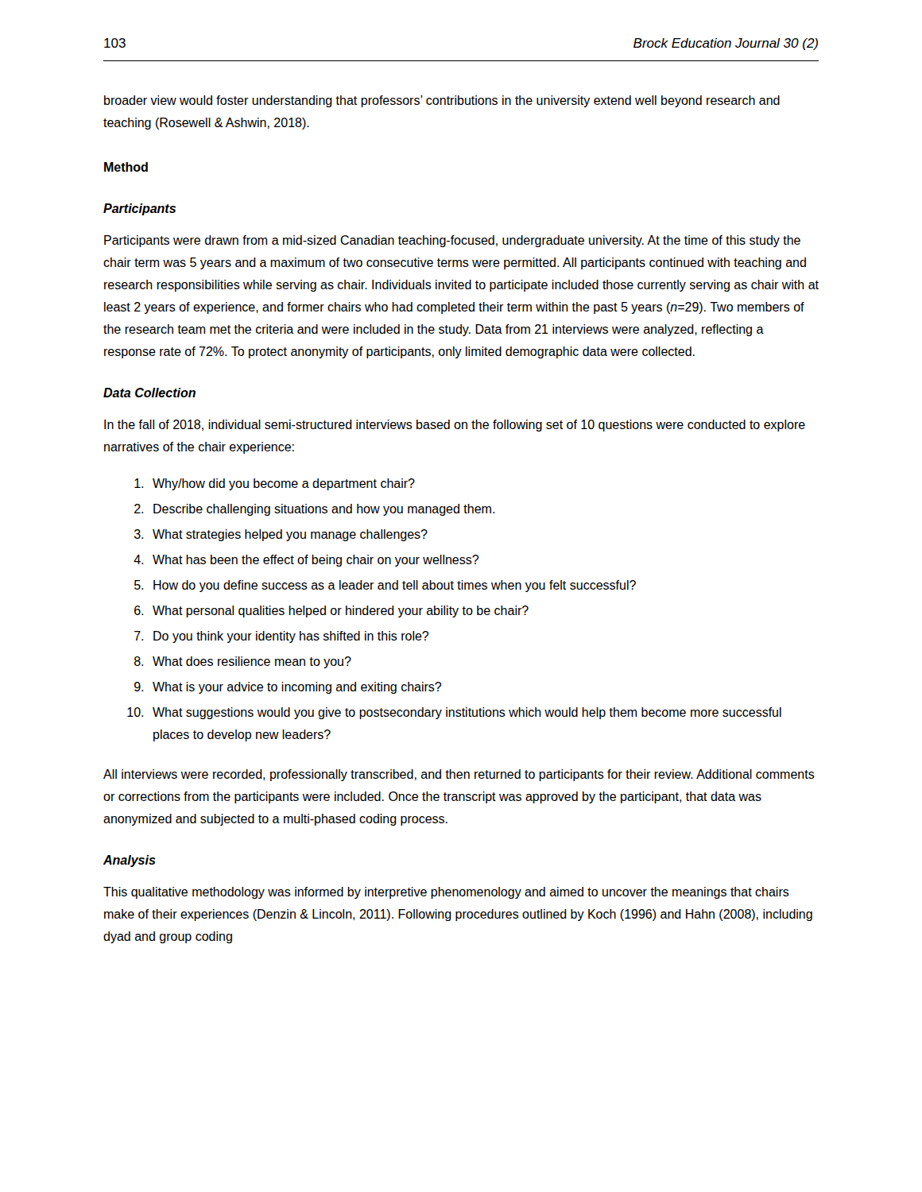103 Brock Education Journal 30 (2)
broader view would foster understanding that professors’ contributions in the university extend well beyond research and teaching (Rosewell & Ashwin, 2018).
Method
Participants
Participants were drawn from a mid-sized Canadian teaching-focused, undergraduate university. At the time of this study the chair term was 5 years and a maximum of two consecutive terms were permitted. All participants continued with teaching and research responsibilities while serving as chair. Individuals invited to participate included those currently serving as chair with at least 2 years of experience, and former chairs who had completed their term within the past 5 years (n=29). Two members of the research team met the criteria and were included in the study. Data from 21 interviews were analyzed, reflecting a response rate of 72%. To protect anonymity of participants, only limited demographic data were collected.
Data Collection
In the fall of 2018, individual semi-structured interviews based on the following set of 10 questions were conducted to explore narratives of the chair experience:
Why/how did you become a department chair?
Describe challenging situations and how you managed them.
What strategies helped you manage challenges?
What has been the effect of being chair on your wellness?
How do you define success as a leader and tell about times when you felt successful?
What personal qualities helped or hindered your ability to be chair?
Do you think your identity has shifted in this role?
What does resilience mean to you?
What is your advice to incoming and exiting chairs?
What suggestions would you give to postsecondary institutions which would help them become more successful places to develop new leaders?
All interviews were recorded, professionally transcribed, and then returned to participants for their review. Additional comments or corrections from the participants were included. Once the transcript was approved by the participant, that data was anonymized and subjected to a multi-phased coding process.
Analysis
This qualitative methodology was informed by interpretive phenomenology and aimed to uncover the meanings that chairs make of their experiences (Denzin & Lincoln, 2011). Following procedures outlined by Koch (1996) and Hahn (2008), including dyad and group coding